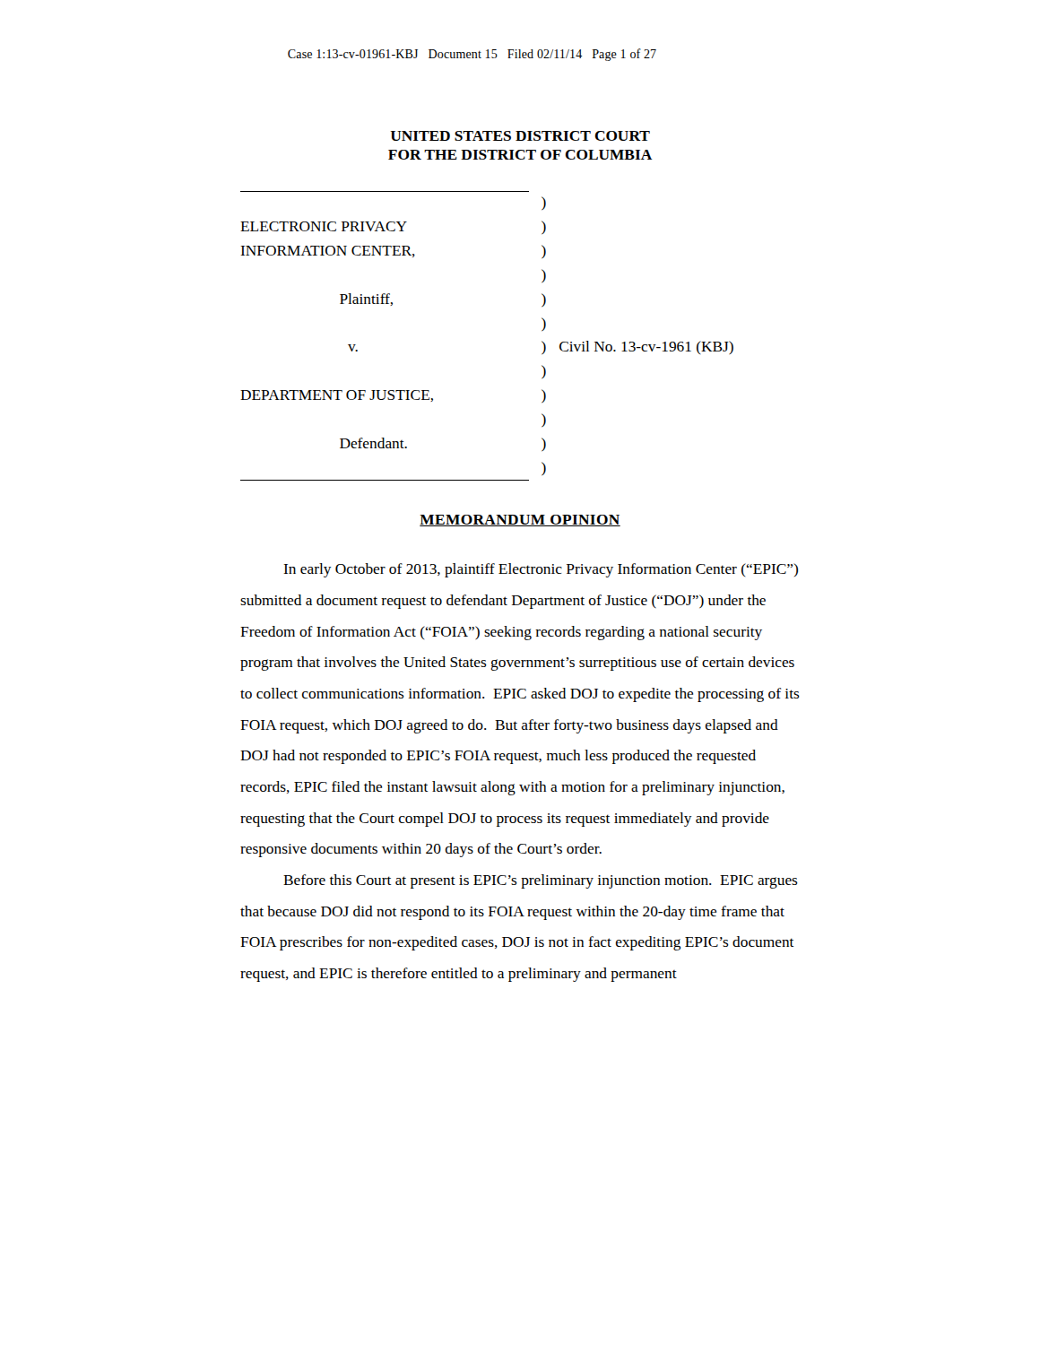Case 1:13-cv-01961-KBJ Document 15 Filed 02/11/14 Page 1 of 27
UNITED STATES DISTRICT COURT
FOR THE DISTRICT OF COLUMBIA
| | ) | |
| ELECTRONIC PRIVACY INFORMATION CENTER, | ) ) | |
| | ) | |
| Plaintiff, | ) | |
| | ) | |
| v. | ) | Civil No. 13-cv-1961 (KBJ) |
| | ) | |
| DEPARTMENT OF JUSTICE, | ) | |
| | ) | |
| Defendant. | ) | |
| | ) | |
MEMORANDUM OPINION
In early October of 2013, plaintiff Electronic Privacy Information Center (“EPIC”) submitted a document request to defendant Department of Justice (“DOJ”) under the Freedom of Information Act (“FOIA”) seeking records regarding a national security program that involves the United States government’s surreptitious use of certain devices to collect communications information. EPIC asked DOJ to expedite the processing of its FOIA request, which DOJ agreed to do. But after forty-two business days elapsed and DOJ had not responded to EPIC’s FOIA request, much less produced the requested records, EPIC filed the instant lawsuit along with a motion for a preliminary injunction, requesting that the Court compel DOJ to process its request immediately and provide responsive documents within 20 days of the Court’s order.
Before this Court at present is EPIC’s preliminary injunction motion. EPIC argues that because DOJ did not respond to its FOIA request within the 20-day time frame that FOIA prescribes for non-expedited cases, DOJ is not in fact expediting EPIC’s document request, and EPIC is therefore entitled to a preliminary and permanent